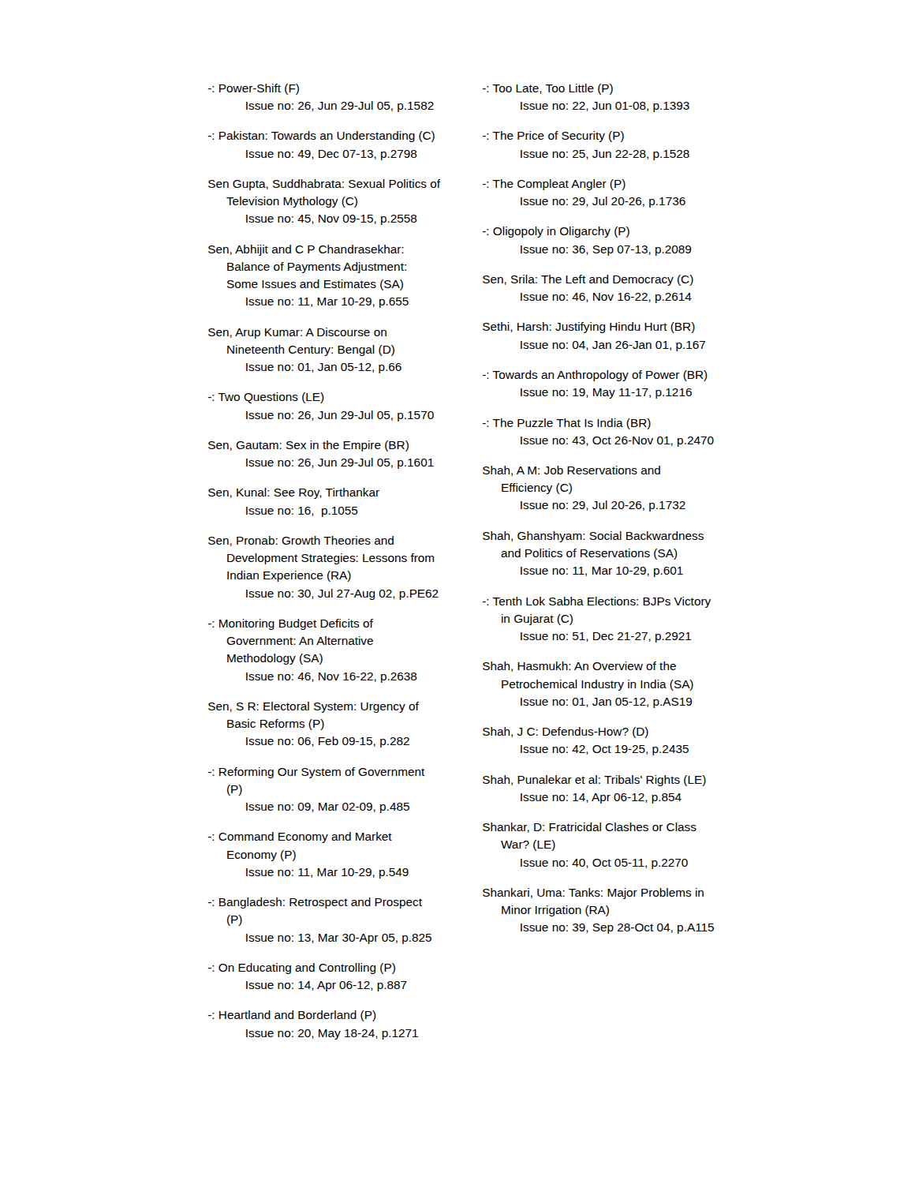-: Power-Shift (F) Issue no: 26, Jun 29-Jul 05, p.1582
-: Pakistan: Towards an Understanding (C) Issue no: 49, Dec 07-13, p.2798
Sen Gupta, Suddhabrata: Sexual Politics of Television Mythology (C) Issue no: 45, Nov 09-15, p.2558
Sen, Abhijit and C P Chandrasekhar: Balance of Payments Adjustment: Some Issues and Estimates (SA) Issue no: 11, Mar 10-29, p.655
Sen, Arup Kumar: A Discourse on Nineteenth Century: Bengal (D) Issue no: 01, Jan 05-12, p.66
-: Two Questions (LE) Issue no: 26, Jun 29-Jul 05, p.1570
Sen, Gautam: Sex in the Empire (BR) Issue no: 26, Jun 29-Jul 05, p.1601
Sen, Kunal: See Roy, Tirthankar Issue no: 16, p.1055
Sen, Pronab: Growth Theories and Development Strategies: Lessons from Indian Experience (RA) Issue no: 30, Jul 27-Aug 02, p.PE62
-: Monitoring Budget Deficits of Government: An Alternative Methodology (SA) Issue no: 46, Nov 16-22, p.2638
Sen, S R: Electoral System: Urgency of Basic Reforms (P) Issue no: 06, Feb 09-15, p.282
-: Reforming Our System of Government (P) Issue no: 09, Mar 02-09, p.485
-: Command Economy and Market Economy (P) Issue no: 11, Mar 10-29, p.549
-: Bangladesh: Retrospect and Prospect (P) Issue no: 13, Mar 30-Apr 05, p.825
-: On Educating and Controlling (P) Issue no: 14, Apr 06-12, p.887
-: Heartland and Borderland (P) Issue no: 20, May 18-24, p.1271
-: Too Late, Too Little (P) Issue no: 22, Jun 01-08, p.1393
-: The Price of Security (P) Issue no: 25, Jun 22-28, p.1528
-: The Compleat Angler (P) Issue no: 29, Jul 20-26, p.1736
-: Oligopoly in Oligarchy (P) Issue no: 36, Sep 07-13, p.2089
Sen, Srila: The Left and Democracy (C) Issue no: 46, Nov 16-22, p.2614
Sethi, Harsh: Justifying Hindu Hurt (BR) Issue no: 04, Jan 26-Jan 01, p.167
-: Towards an Anthropology of Power (BR) Issue no: 19, May 11-17, p.1216
-: The Puzzle That Is India (BR) Issue no: 43, Oct 26-Nov 01, p.2470
Shah, A M: Job Reservations and Efficiency (C) Issue no: 29, Jul 20-26, p.1732
Shah, Ghanshyam: Social Backwardness and Politics of Reservations (SA) Issue no: 11, Mar 10-29, p.601
-: Tenth Lok Sabha Elections: BJPs Victory in Gujarat (C) Issue no: 51, Dec 21-27, p.2921
Shah, Hasmukh: An Overview of the Petrochemical Industry in India (SA) Issue no: 01, Jan 05-12, p.AS19
Shah, J C: Defendus-How? (D) Issue no: 42, Oct 19-25, p.2435
Shah, Punalekar et al: Tribals' Rights (LE) Issue no: 14, Apr 06-12, p.854
Shankar, D: Fratricidal Clashes or Class War? (LE) Issue no: 40, Oct 05-11, p.2270
Shankari, Uma: Tanks: Major Problems in Minor Irrigation (RA) Issue no: 39, Sep 28-Oct 04, p.A115